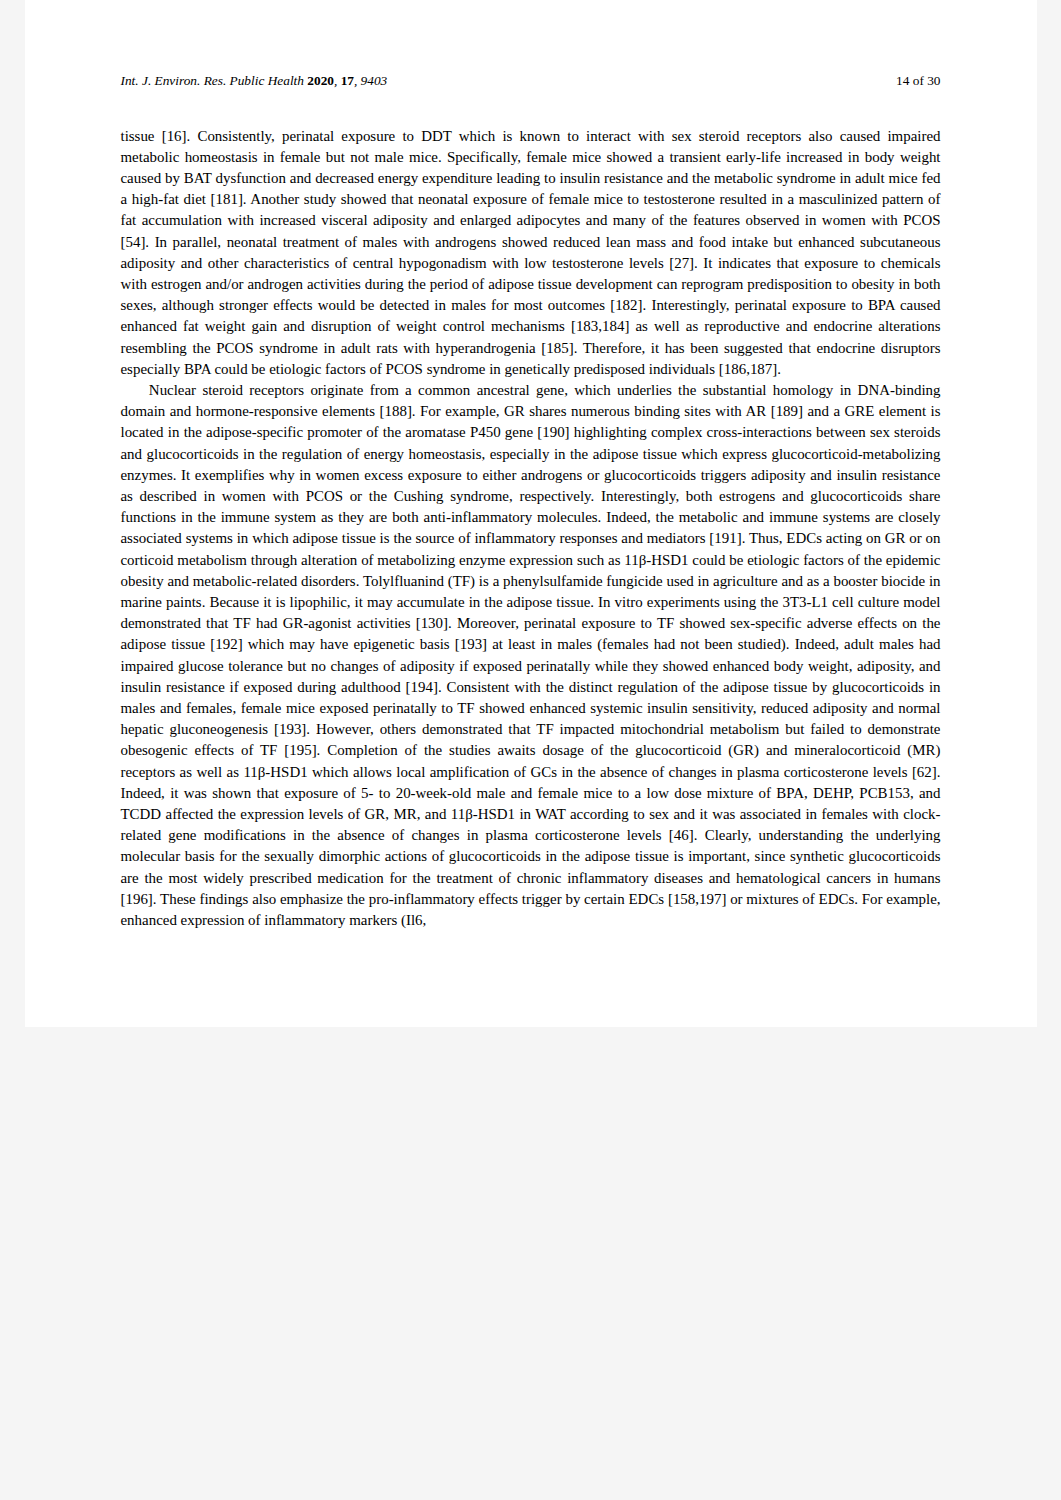Int. J. Environ. Res. Public Health 2020, 17, 9403 14 of 30
tissue [16]. Consistently, perinatal exposure to DDT which is known to interact with sex steroid receptors also caused impaired metabolic homeostasis in female but not male mice. Specifically, female mice showed a transient early-life increased in body weight caused by BAT dysfunction and decreased energy expenditure leading to insulin resistance and the metabolic syndrome in adult mice fed a high-fat diet [181]. Another study showed that neonatal exposure of female mice to testosterone resulted in a masculinized pattern of fat accumulation with increased visceral adiposity and enlarged adipocytes and many of the features observed in women with PCOS [54]. In parallel, neonatal treatment of males with androgens showed reduced lean mass and food intake but enhanced subcutaneous adiposity and other characteristics of central hypogonadism with low testosterone levels [27]. It indicates that exposure to chemicals with estrogen and/or androgen activities during the period of adipose tissue development can reprogram predisposition to obesity in both sexes, although stronger effects would be detected in males for most outcomes [182]. Interestingly, perinatal exposure to BPA caused enhanced fat weight gain and disruption of weight control mechanisms [183,184] as well as reproductive and endocrine alterations resembling the PCOS syndrome in adult rats with hyperandrogenia [185]. Therefore, it has been suggested that endocrine disruptors especially BPA could be etiologic factors of PCOS syndrome in genetically predisposed individuals [186,187].
Nuclear steroid receptors originate from a common ancestral gene, which underlies the substantial homology in DNA-binding domain and hormone-responsive elements [188]. For example, GR shares numerous binding sites with AR [189] and a GRE element is located in the adipose-specific promoter of the aromatase P450 gene [190] highlighting complex cross-interactions between sex steroids and glucocorticoids in the regulation of energy homeostasis, especially in the adipose tissue which express glucocorticoid-metabolizing enzymes. It exemplifies why in women excess exposure to either androgens or glucocorticoids triggers adiposity and insulin resistance as described in women with PCOS or the Cushing syndrome, respectively. Interestingly, both estrogens and glucocorticoids share functions in the immune system as they are both anti-inflammatory molecules. Indeed, the metabolic and immune systems are closely associated systems in which adipose tissue is the source of inflammatory responses and mediators [191]. Thus, EDCs acting on GR or on corticoid metabolism through alteration of metabolizing enzyme expression such as 11β-HSD1 could be etiologic factors of the epidemic obesity and metabolic-related disorders. Tolylfluanind (TF) is a phenylsulfamide fungicide used in agriculture and as a booster biocide in marine paints. Because it is lipophilic, it may accumulate in the adipose tissue. In vitro experiments using the 3T3-L1 cell culture model demonstrated that TF had GR-agonist activities [130]. Moreover, perinatal exposure to TF showed sex-specific adverse effects on the adipose tissue [192] which may have epigenetic basis [193] at least in males (females had not been studied). Indeed, adult males had impaired glucose tolerance but no changes of adiposity if exposed perinatally while they showed enhanced body weight, adiposity, and insulin resistance if exposed during adulthood [194]. Consistent with the distinct regulation of the adipose tissue by glucocorticoids in males and females, female mice exposed perinatally to TF showed enhanced systemic insulin sensitivity, reduced adiposity and normal hepatic gluconeogenesis [193]. However, others demonstrated that TF impacted mitochondrial metabolism but failed to demonstrate obesogenic effects of TF [195]. Completion of the studies awaits dosage of the glucocorticoid (GR) and mineralocorticoid (MR) receptors as well as 11β-HSD1 which allows local amplification of GCs in the absence of changes in plasma corticosterone levels [62]. Indeed, it was shown that exposure of 5- to 20-week-old male and female mice to a low dose mixture of BPA, DEHP, PCB153, and TCDD affected the expression levels of GR, MR, and 11β-HSD1 in WAT according to sex and it was associated in females with clock-related gene modifications in the absence of changes in plasma corticosterone levels [46]. Clearly, understanding the underlying molecular basis for the sexually dimorphic actions of glucocorticoids in the adipose tissue is important, since synthetic glucocorticoids are the most widely prescribed medication for the treatment of chronic inflammatory diseases and hematological cancers in humans [196]. These findings also emphasize the pro-inflammatory effects trigger by certain EDCs [158,197] or mixtures of EDCs. For example, enhanced expression of inflammatory markers (Il6,